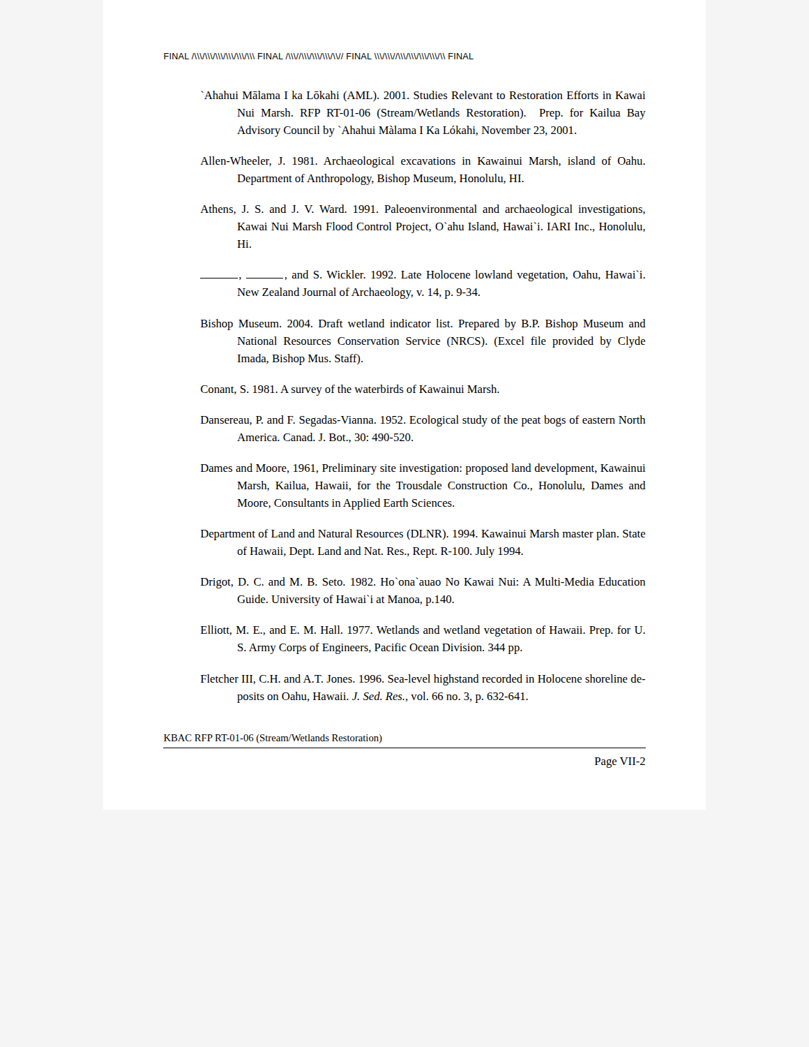FINAL /\\\/\\\/\\\/\\\/\\\/\\\ FINAL /\\\//\\\/\\\/\\\/\\// FINAL \\\/\\\//\\\/\\\/\\\/\\\/\\ FINAL
`Ahahui Mālama I ka Lōkahi (AML). 2001. Studies Relevant to Restoration Efforts in Kawai Nui Marsh. RFP RT-01-06 (Stream/Wetlands Restoration). Prep. for Kailua Bay Advisory Council by `Ahahui Màlama I Ka Lókahi, November 23, 2001.
Allen-Wheeler, J. 1981. Archaeological excavations in Kawainui Marsh, island of Oahu. Department of Anthropology, Bishop Museum, Honolulu, HI.
Athens, J. S. and J. V. Ward. 1991. Paleoenvironmental and archaeological investigations, Kawai Nui Marsh Flood Control Project, O`ahu Island, Hawai`i. IARI Inc., Honolulu, Hi.
, , and S. Wickler. 1992. Late Holocene lowland vegetation, Oahu, Hawai`i. New Zealand Journal of Archaeology, v. 14, p. 9-34.
Bishop Museum. 2004. Draft wetland indicator list. Prepared by B.P. Bishop Museum and National Resources Conservation Service (NRCS). (Excel file provided by Clyde Imada, Bishop Mus. Staff).
Conant, S. 1981. A survey of the waterbirds of Kawainui Marsh.
Dansereau, P. and F. Segadas-Vianna. 1952. Ecological study of the peat bogs of eastern North America. Canad. J. Bot., 30: 490-520.
Dames and Moore, 1961, Preliminary site investigation: proposed land development, Kawainui Marsh, Kailua, Hawaii, for the Trousdale Construction Co., Honolulu, Dames and Moore, Consultants in Applied Earth Sciences.
Department of Land and Natural Resources (DLNR). 1994. Kawainui Marsh master plan. State of Hawaii, Dept. Land and Nat. Res., Rept. R-100. July 1994.
Drigot, D. C. and M. B. Seto. 1982. Ho`ona`auao No Kawai Nui: A Multi-Media Education Guide. University of Hawai`i at Manoa, p.140.
Elliott, M. E., and E. M. Hall. 1977. Wetlands and wetland vegetation of Hawaii. Prep. for U. S. Army Corps of Engineers, Pacific Ocean Division. 344 pp.
Fletcher III, C.H. and A.T. Jones. 1996. Sea-level highstand recorded in Holocene shoreline deposits on Oahu, Hawaii. J. Sed. Res., vol. 66 no. 3, p. 632-641.
KBAC RFP RT-01-06 (Stream/Wetlands Restoration)
Page VII-2